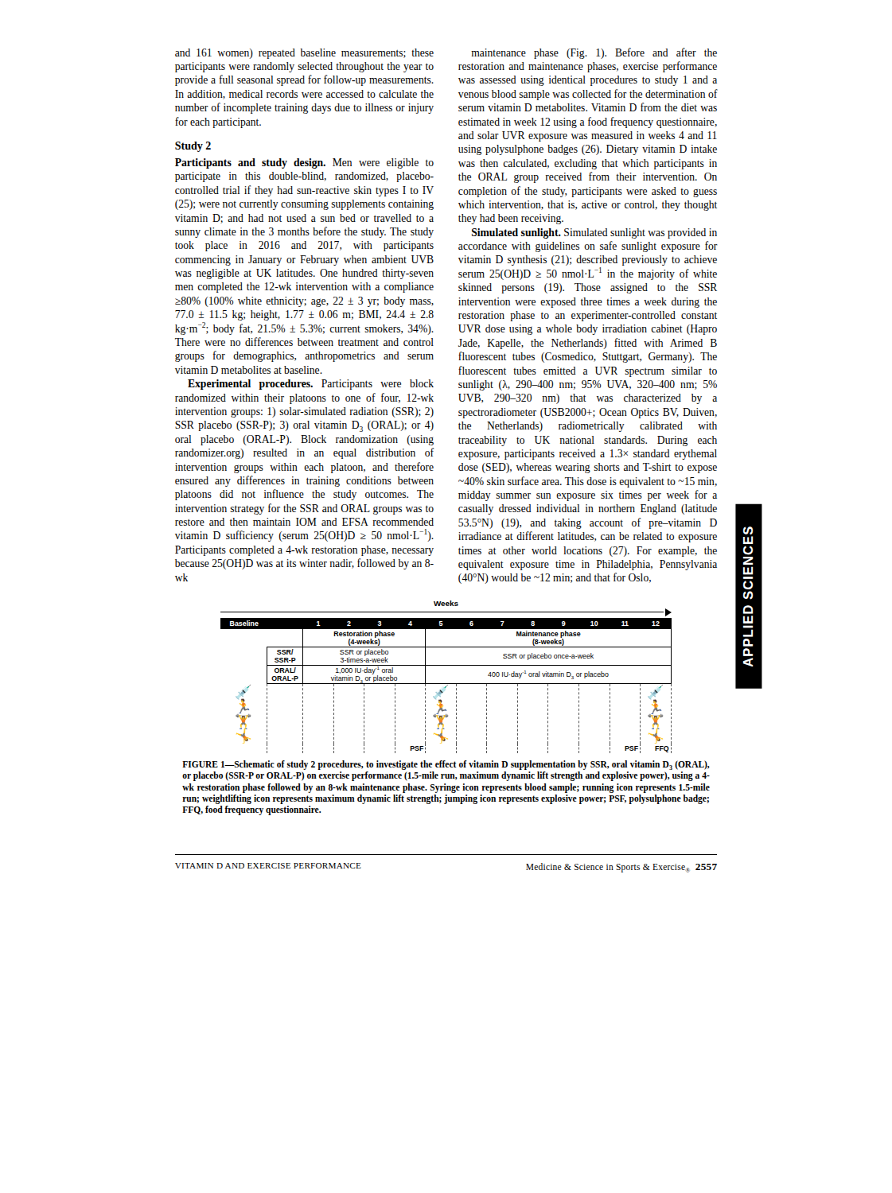and 161 women) repeated baseline measurements; these participants were randomly selected throughout the year to provide a full seasonal spread for follow-up measurements. In addition, medical records were accessed to calculate the number of incomplete training days due to illness or injury for each participant.
Study 2
Participants and study design. Men were eligible to participate in this double-blind, randomized, placebo-controlled trial if they had sun-reactive skin types I to IV (25); were not currently consuming supplements containing vitamin D; and had not used a sun bed or travelled to a sunny climate in the 3 months before the study. The study took place in 2016 and 2017, with participants commencing in January or February when ambient UVB was negligible at UK latitudes. One hundred thirty-seven men completed the 12-wk intervention with a compliance ≥80% (100% white ethnicity; age, 22 ± 3 yr; body mass, 77.0 ± 11.5 kg; height, 1.77 ± 0.06 m; BMI, 24.4 ± 2.8 kg·m−2; body fat, 21.5% ± 5.3%; current smokers, 34%). There were no differences between treatment and control groups for demographics, anthropometrics and serum vitamin D metabolites at baseline.
Experimental procedures. Participants were block randomized within their platoons to one of four, 12-wk intervention groups: 1) solar-simulated radiation (SSR); 2) SSR placebo (SSR-P); 3) oral vitamin D3 (ORAL); or 4) oral placebo (ORAL-P). Block randomization (using randomizer.org) resulted in an equal distribution of intervention groups within each platoon, and therefore ensured any differences in training conditions between platoons did not influence the study outcomes. The intervention strategy for the SSR and ORAL groups was to restore and then maintain IOM and EFSA recommended vitamin D sufficiency (serum 25(OH)D ≥ 50 nmol·L−1). Participants completed a 4-wk restoration phase, necessary because 25(OH)D was at its winter nadir, followed by an 8-wk
maintenance phase (Fig. 1). Before and after the restoration and maintenance phases, exercise performance was assessed using identical procedures to study 1 and a venous blood sample was collected for the determination of serum vitamin D metabolites. Vitamin D from the diet was estimated in week 12 using a food frequency questionnaire, and solar UVR exposure was measured in weeks 4 and 11 using polysulphone badges (26). Dietary vitamin D intake was then calculated, excluding that which participants in the ORAL group received from their intervention. On completion of the study, participants were asked to guess which intervention, that is, active or control, they thought they had been receiving.
Simulated sunlight. Simulated sunlight was provided in accordance with guidelines on safe sunlight exposure for vitamin D synthesis (21); described previously to achieve serum 25(OH)D ≥ 50 nmol·L−1 in the majority of white skinned persons (19). Those assigned to the SSR intervention were exposed three times a week during the restoration phase to an experimenter-controlled constant UVR dose using a whole body irradiation cabinet (Hapro Jade, Kapelle, the Netherlands) fitted with Arimed B fluorescent tubes (Cosmedico, Stuttgart, Germany). The fluorescent tubes emitted a UVR spectrum similar to sunlight (λ, 290–400 nm; 95% UVA, 320–400 nm; 5% UVB, 290–320 nm) that was characterized by a spectroradiometer (USB2000+; Ocean Optics BV, Duiven, the Netherlands) radiometrically calibrated with traceability to UK national standards. During each exposure, participants received a 1.3× standard erythemal dose (SED), whereas wearing shorts and T-shirt to expose ~40% skin surface area. This dose is equivalent to ~15 min, midday summer sun exposure six times per week for a casually dressed individual in northern England (latitude 53.5°N) (19), and taking account of pre–vitamin D irradiance at different latitudes, can be related to exposure times at other world locations (27). For example, the equivalent exposure time in Philadelphia, Pennsylvania (40°N) would be ~12 min; and that for Oslo,
Weeks
| Baseline | | 1 | 2 | 3 | 4 | 5 | 6 | 7 | 8 | 9 | 10 | 11 | 12 |
| | | Restoration phase (4-weeks) | Maintenance phase (8-weeks) |
| | SSR/ SSR-P | SSR or placebo 3-times-a-week | SSR or placebo once-a-week |
| | ORAL/ ORAL-P | 1,000 IU·day -1 oral vitamin D 3 or placebo | 400 IU·day -1 oral vitamin D 3 or placebo |
| 💉 🏃 🏋 🤸 | | | | | | 💉 🏃 🏋 🤸 | | | | | | | 💉 🏃 🏋 🤸 |
| | | | | | PSF | | | | | | | PSF | FFQ |
FIGURE 1—Schematic of study 2 procedures, to investigate the effect of vitamin D supplementation by SSR, oral vitamin D3 (ORAL), or placebo (SSR-P or ORAL-P) on exercise performance (1.5-mile run, maximum dynamic lift strength and explosive power), using a 4-wk restoration phase followed by an 8-wk maintenance phase. Syringe icon represents blood sample; running icon represents 1.5-mile run; weightlifting icon represents maximum dynamic lift strength; jumping icon represents explosive power; PSF, polysulphone badge; FFQ, food frequency questionnaire.
APPLIED SCIENCES
Vitamin D and Exercise Performance
Medicine & Science in Sports & Exercise® 2557